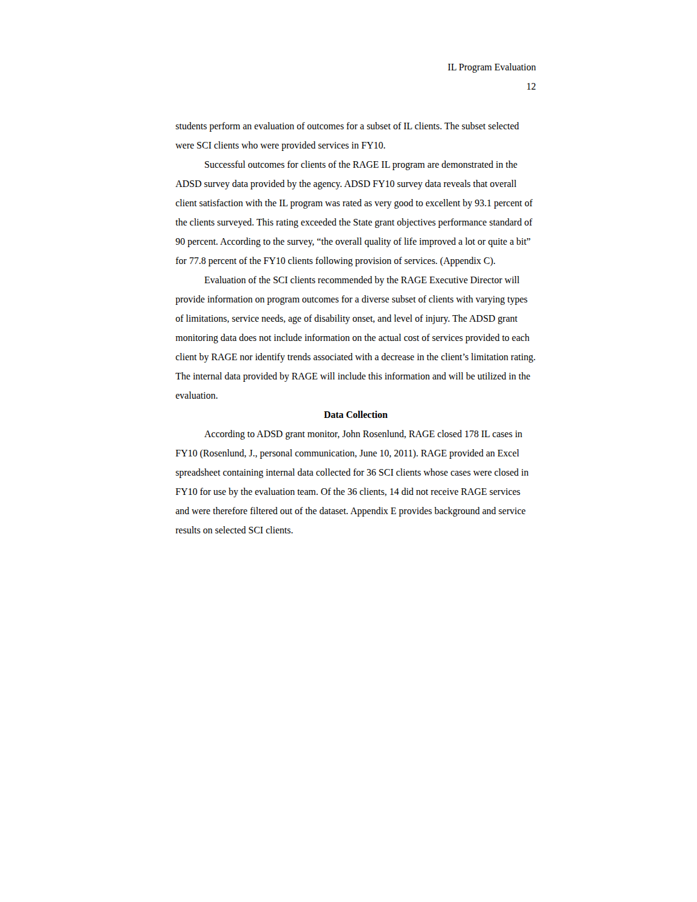IL Program Evaluation 12
students perform an evaluation of outcomes for a subset of IL clients. The subset selected were SCI clients who were provided services in FY10.
Successful outcomes for clients of the RAGE IL program are demonstrated in the ADSD survey data provided by the agency. ADSD FY10 survey data reveals that overall client satisfaction with the IL program was rated as very good to excellent by 93.1 percent of the clients surveyed. This rating exceeded the State grant objectives performance standard of 90 percent. According to the survey, “the overall quality of life improved a lot or quite a bit” for 77.8 percent of the FY10 clients following provision of services. (Appendix C).
Evaluation of the SCI clients recommended by the RAGE Executive Director will provide information on program outcomes for a diverse subset of clients with varying types of limitations, service needs, age of disability onset, and level of injury. The ADSD grant monitoring data does not include information on the actual cost of services provided to each client by RAGE nor identify trends associated with a decrease in the client’s limitation rating. The internal data provided by RAGE will include this information and will be utilized in the evaluation.
Data Collection
According to ADSD grant monitor, John Rosenlund, RAGE closed 178 IL cases in FY10 (Rosenlund, J., personal communication, June 10, 2011). RAGE provided an Excel spreadsheet containing internal data collected for 36 SCI clients whose cases were closed in FY10 for use by the evaluation team. Of the 36 clients, 14 did not receive RAGE services and were therefore filtered out of the dataset. Appendix E provides background and service results on selected SCI clients.